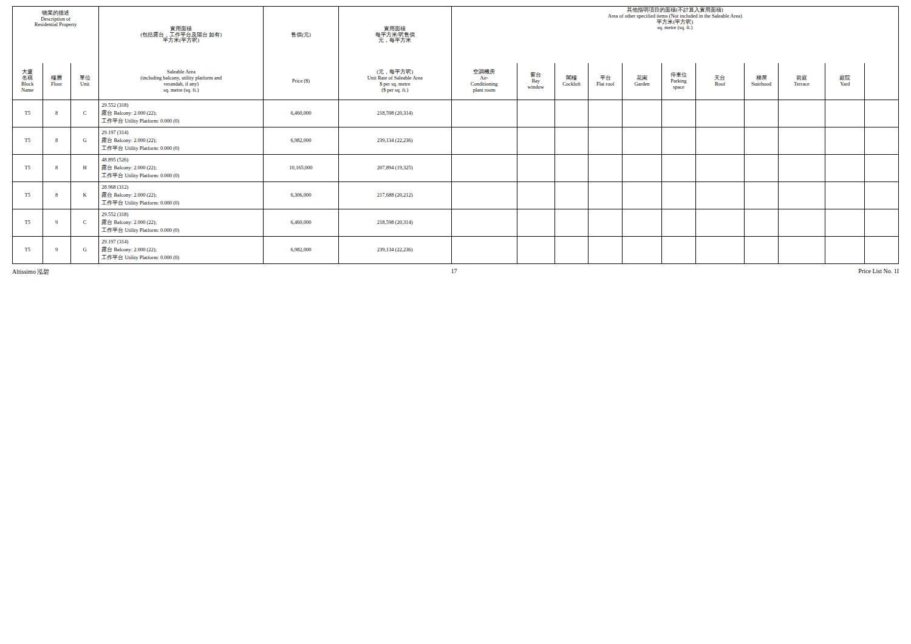| 物業的描述 Description of Residential Property | 實用面積 (包括露台，工作平台及陽台 如有) 平方米(平方呎) | 售價(元) | 實用面積 每平方米/呎售價 元，每平方米 | 其他指明項目的面積(不計算入實用面積) Area of other specified items (Not included in the Saleable Area) 平方米(平方呎) sq. metre (sq. ft.) |
| --- | --- | --- | --- | --- |
| 大廈 名稱 Block Name | 樓層 Floor | 單位 Unit | Saleable Area (including balcony, utility platform and verandah, if any) sq. metre (sq. ft.) | Price ($) | (元，每平方呎) Unit Rate of Saleable Area $ per sq. metre ($ per sq. ft.) | 空調機房 Air- Conditioning plant room | 窗台 Bay window | 閣樓 Cockloft | 平台 Flat roof | 花園 Garden | 停車位 Parking space | 天台 Roof | 梯屋 Stairhood | 前庭 Terrace | 庭院 Yard | |
| T5 | 8 | C | 29.552 (318) 露台 Balcony: 2.000 (22); 工作平台 Utility Platform: 0.000 (0) | 6,460,000 | 218,598 (20,314) | | | | | | | | | | | |
| T5 | 8 | G | 29.197 (314) 露台 Balcony: 2.000 (22); 工作平台 Utility Platform: 0.000 (0) | 6,982,000 | 239,134 (22,236) | | | | | | | | | | | |
| T5 | 8 | H | 48.895 (526) 露台 Balcony: 2.000 (22); 工作平台 Utility Platform: 0.000 (0) | 10,165,000 | 207,894 (19,325) | | | | | | | | | | | |
| T5 | 8 | K | 28.968 (312) 露台 Balcony: 2.000 (22); 工作平台 Utility Platform: 0.000 (0) | 6,306,000 | 217,688 (20,212) | | | | | | | | | | | |
| T5 | 9 | C | 29.552 (318) 露台 Balcony: 2.000 (22); 工作平台 Utility Platform: 0.000 (0) | 6,460,000 | 218,598 (20,314) | | | | | | | | | | | |
| T5 | 9 | G | 29.197 (314) 露台 Balcony: 2.000 (22); 工作平台 Utility Platform: 0.000 (0) | 6,982,000 | 239,134 (22,236) | | | | | | | | | | | |
Altissimo 泓碧
17
Price List No. 1I